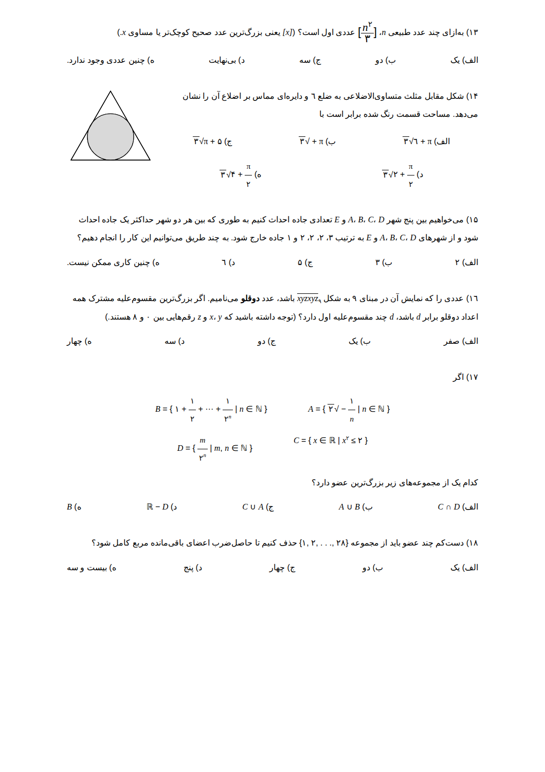۱۳) به‌ازای چند عدد طبیعی n، [n۲۳] عددی اول است؟ ([x] یعنی بزرگ‌ترین عدد صحیح کوچک‌تر یا مساوی x.)
الف) یک ب) دو ج) سه د) بی‌نهایت ه) چنین عددی وجود ندارد.
۱۴) شکل مقابل مثلث متساوی‌الاضلاعی به ضلع ٦ و دایره‌ای مماس بر اضلاع آن را نشان می‌دهد. مساحت قسمت رنگ شده برابر است با
الف) π + ٦٣ ب) π + ٣ ج) π + ۵٣
د) π ۲ + ۲٣ ه) π ۲ + ۴٣
۱۵) می‌خواهیم بین پنج شهر A، B، C، D و E تعدادی جاده احداث کنیم به طوری که بین هر دو شهر حداکثر یک جاده احداث شود و از شهرهای A، B، C، D و E به ترتیب ٣، ۲، ۲، ۲ و ۱ جاده خارج شود. به چند طریق می‌توانیم این کار را انجام دهیم؟
الف) ۲ ب) ٣ ج) ۵ د) ٦ ه) چنین کاری ممکن نیست.
۱٦) عددی را که نمایش آن در مبنای ۹ به شکل xyzxyz۹ باشد، عدد دوقلو می‌نامیم. اگر بزرگ‌ترین مقسوم‌علیه مشترک همه اعداد دوقلو برابر d باشد، d چند مقسوم‌علیه اول دارد؟ (توجه داشته باشید که x، y و z رقم‌هایی بین ۰ و ۸ هستند.)
الف) صفر ب) یک ج) دو د) سه ه) چهار
۱۷) اگر
A = { ۲ − ۱ n | n ∈ ℕ } B = { ۱ + ۱۲ + ··· + ۱۲n | n ∈ ℕ }
C = { x ∈ ℝ | x۲ ≤ ۲ } D = { m ۲n | m, n ∈ ℕ }
کدام یک از مجموعه‌های زیر بزرگ‌ترین عضو دارد؟
الف) C ∩ D ب) A ∪ B ج) C ∪ A د) ℝ − D ه) B
۱۸) دست‌کم چند عضو باید از مجموعه {۲۸ ,. . . ,۲ ,۱} حذف کنیم تا حاصل‌ضرب اعضای باقی‌مانده مربع کامل شود؟
الف) یک ب) دو ج) چهار د) پنج ه) بیست و سه